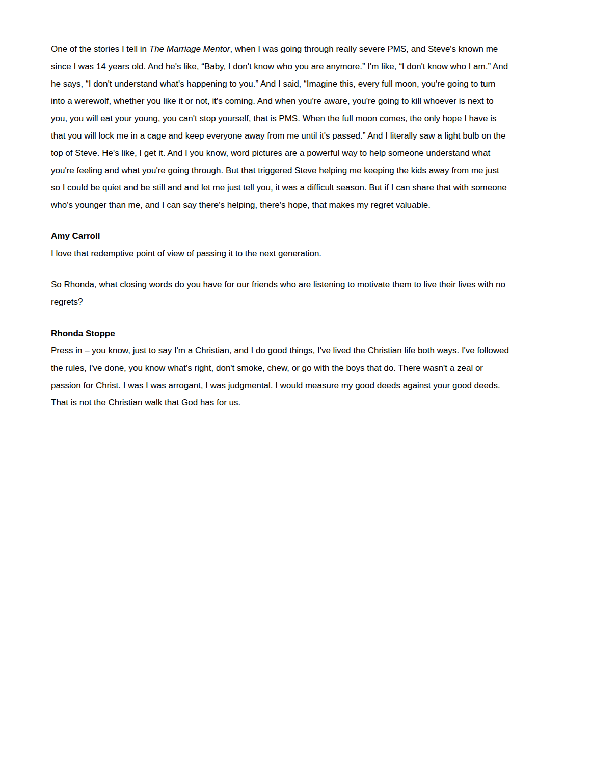One of the stories I tell in The Marriage Mentor, when I was going through really severe PMS, and Steve's known me since I was 14 years old. And he's like, “Baby, I don't know who you are anymore.” I'm like, “I don't know who I am.” And he says, “I don't understand what's happening to you.” And I said, “Imagine this, every full moon, you're going to turn into a werewolf, whether you like it or not, it's coming. And when you're aware, you're going to kill whoever is next to you, you will eat your young, you can't stop yourself, that is PMS. When the full moon comes, the only hope I have is that you will lock me in a cage and keep everyone away from me until it's passed.” And I literally saw a light bulb on the top of Steve. He's like, I get it. And I you know, word pictures are a powerful way to help someone understand what you're feeling and what you're going through. But that triggered Steve helping me keeping the kids away from me just so I could be quiet and be still and and let me just tell you, it was a difficult season. But if I can share that with someone who's younger than me, and I can say there's helping, there's hope, that makes my regret valuable.
Amy Carroll
I love that redemptive point of view of passing it to the next generation.
So Rhonda, what closing words do you have for our friends who are listening to motivate them to live their lives with no regrets?
Rhonda Stoppe
Press in – you know, just to say I'm a Christian, and I do good things, I've lived the Christian life both ways. I've followed the rules, I've done, you know what's right, don't smoke, chew, or go with the boys that do. There wasn't a zeal or passion for Christ. I was I was arrogant, I was judgmental. I would measure my good deeds against your good deeds. That is not the Christian walk that God has for us.